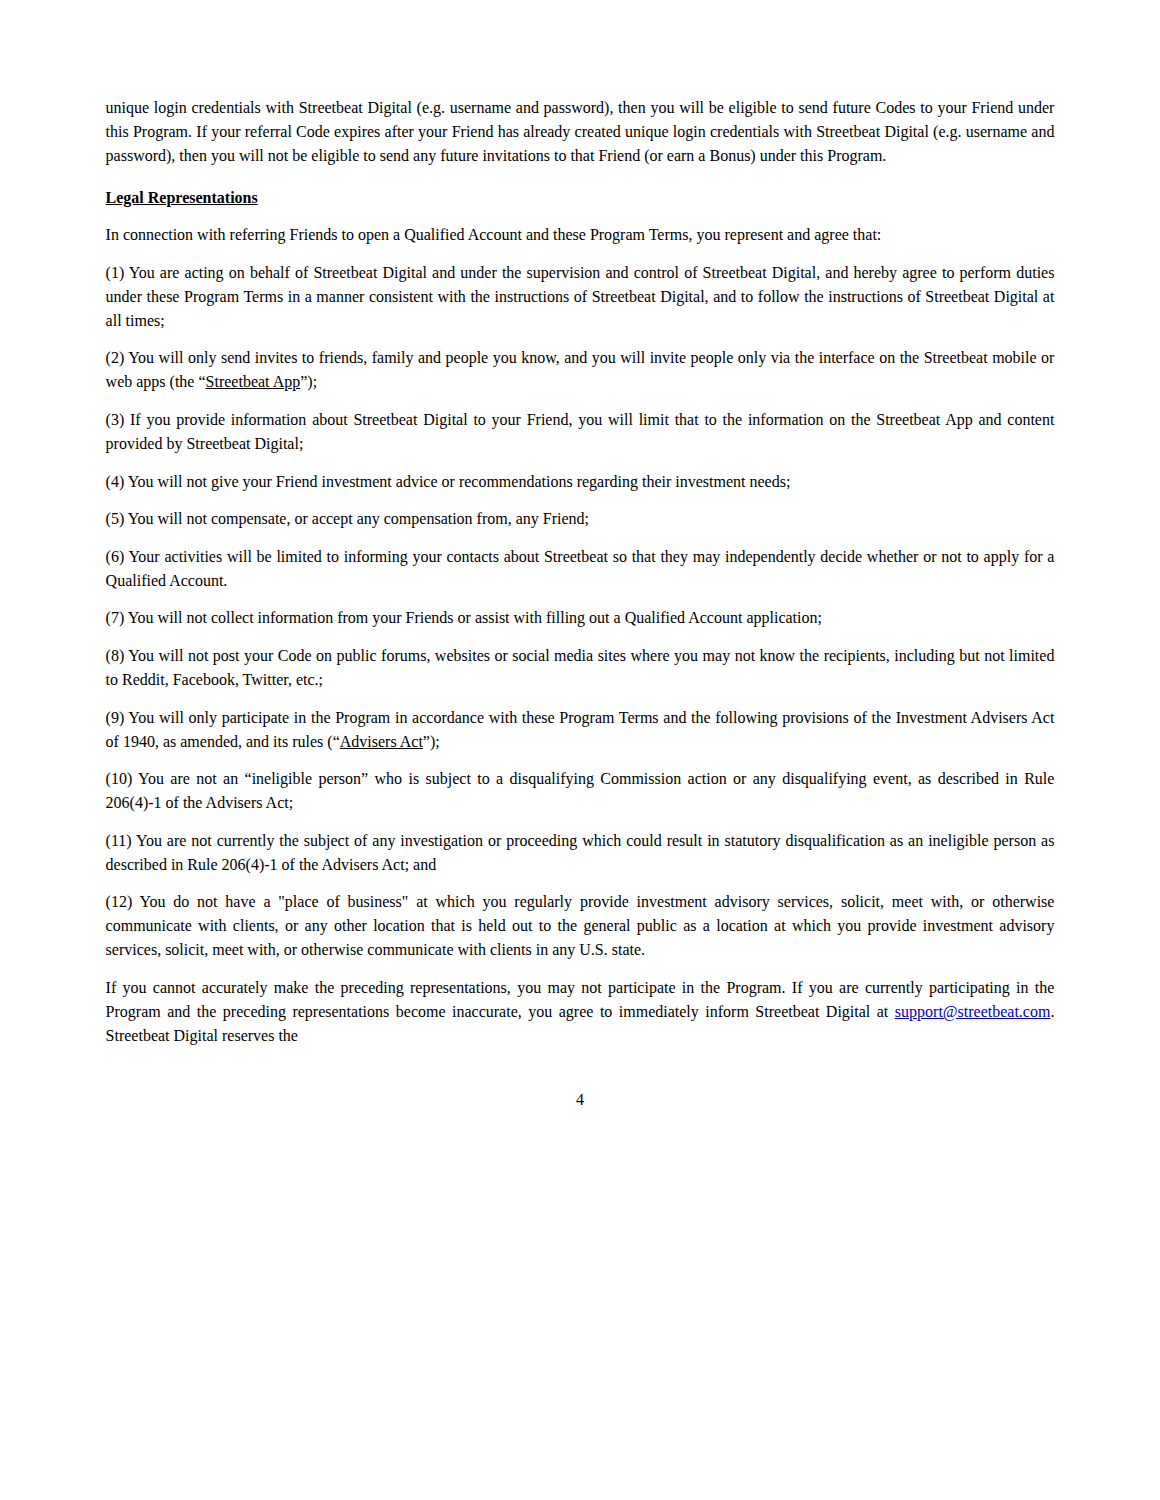unique login credentials with Streetbeat Digital (e.g. username and password), then you will be eligible to send future Codes to your Friend under this Program. If your referral Code expires after your Friend has already created unique login credentials with Streetbeat Digital (e.g. username and password), then you will not be eligible to send any future invitations to that Friend (or earn a Bonus) under this Program.
Legal Representations
In connection with referring Friends to open a Qualified Account and these Program Terms, you represent and agree that:
(1) You are acting on behalf of Streetbeat Digital and under the supervision and control of Streetbeat Digital, and hereby agree to perform duties under these Program Terms in a manner consistent with the instructions of Streetbeat Digital, and to follow the instructions of Streetbeat Digital at all times;
(2) You will only send invites to friends, family and people you know, and you will invite people only via the interface on the Streetbeat mobile or web apps (the “Streetbeat App”);
(3) If you provide information about Streetbeat Digital to your Friend, you will limit that to the information on the Streetbeat App and content provided by Streetbeat Digital;
(4) You will not give your Friend investment advice or recommendations regarding their investment needs;
(5) You will not compensate, or accept any compensation from, any Friend;
(6) Your activities will be limited to informing your contacts about Streetbeat so that they may independently decide whether or not to apply for a Qualified Account.
(7) You will not collect information from your Friends or assist with filling out a Qualified Account application;
(8) You will not post your Code on public forums, websites or social media sites where you may not know the recipients, including but not limited to Reddit, Facebook, Twitter, etc.;
(9) You will only participate in the Program in accordance with these Program Terms and the following provisions of the Investment Advisers Act of 1940, as amended, and its rules (“Advisers Act”);
(10) You are not an “ineligible person” who is subject to a disqualifying Commission action or any disqualifying event, as described in Rule 206(4)-1 of the Advisers Act;
(11) You are not currently the subject of any investigation or proceeding which could result in statutory disqualification as an ineligible person as described in Rule 206(4)-1 of the Advisers Act; and
(12) You do not have a "place of business" at which you regularly provide investment advisory services, solicit, meet with, or otherwise communicate with clients, or any other location that is held out to the general public as a location at which you provide investment advisory services, solicit, meet with, or otherwise communicate with clients in any U.S. state.
If you cannot accurately make the preceding representations, you may not participate in the Program. If you are currently participating in the Program and the preceding representations become inaccurate, you agree to immediately inform Streetbeat Digital at support@streetbeat.com. Streetbeat Digital reserves the
4